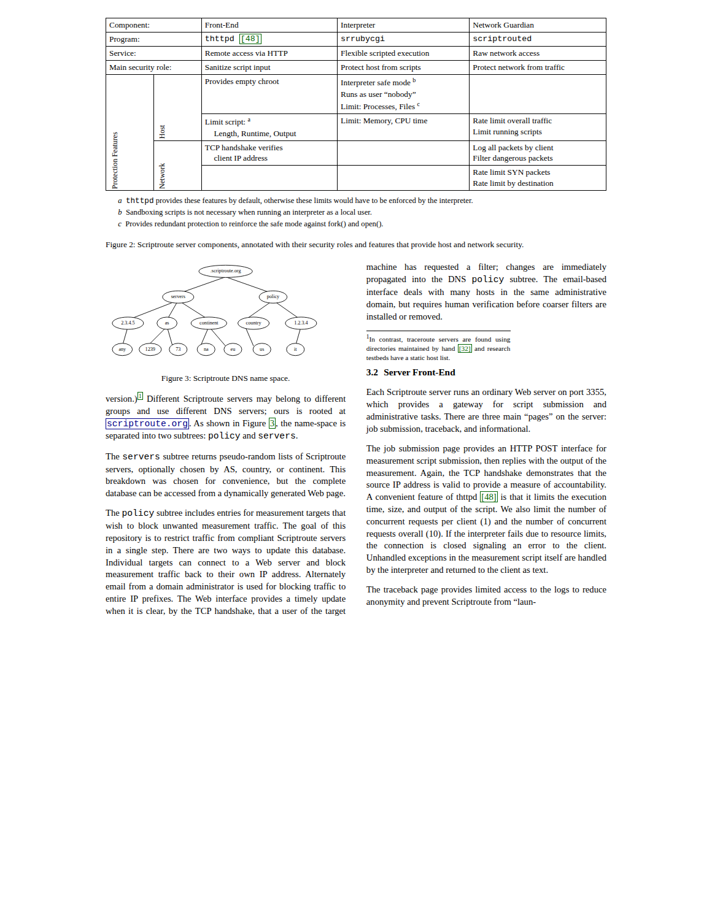| Component: | Front-End | Interpreter | Network Guardian |
| Program: | thttpd [48] | srrubycgi | scriptrouted |
| Service: | Remote access via HTTP | Flexible scripted execution | Raw network access |
| Main security role: | Sanitize script input | Protect host from scripts | Protect network from traffic |
| Protection Features | Host | Provides empty chroot | Interpreter safe mode b Runs as user “nobody” Limit: Processes, Files c | |
| Limit script: a Length, Runtime, Output | Limit: Memory, CPU time | Rate limit overall traffic Limit running scripts |
| Network | TCP handshake verifies client IP address | | Log all packets by client Filter dangerous packets |
| | | Rate limit SYN packets Rate limit by destination |
To preserve the visual structure of the original table, the Integrity/Resources labels are included below as a secondary table aligned with the above.
athttpd provides these features by default, otherwise these limits would have to be enforced by the interpreter.
b Sandboxing scripts is not necessary when running an interpreter as a local user.
c Provides redundant protection to reinforce the safe mode against fork() and open().
Figure 2: Scriptroute server components, annotated with their security roles and features that provide host and network security.
.scriptroute.org servers policy 2.3.4.5 as continent country 1.2.3.4 any 1239 73 na eu us it
Figure 3: Scriptroute DNS name space.
version.)1 Different Scriptroute servers may belong to different groups and use different DNS servers; ours is rooted at scriptroute.org. As shown in Figure 3, the name-space is separated into two subtrees: policy and servers.
The servers subtree returns pseudo-random lists of Scriptroute servers, optionally chosen by AS, country, or continent. This breakdown was chosen for convenience, but the complete database can be accessed from a dynamically generated Web page.
The policy subtree includes entries for measurement targets that wish to block unwanted measurement traffic. The goal of this repository is to restrict traffic from compliant Scriptroute servers in a single step. There are two ways to update this database. Individual targets can connect to a Web server and block measurement traffic back to their own IP address. Alternately email from a domain administrator is used for blocking traffic to entire IP prefixes. The Web interface provides a timely update when it is clear, by the TCP handshake, that a user of the target machine has requested a filter; changes are immediately propagated into the DNS policy subtree. The email-based interface deals with many hosts in the same administrative domain, but requires human verification before coarser filters are installed or removed.
1In contrast, traceroute servers are found using directories maintained by hand [32] and research testbeds have a static host list.
3.2 Server Front-End
Each Scriptroute server runs an ordinary Web server on port 3355, which provides a gateway for script submission and administrative tasks. There are three main “pages” on the server: job submission, traceback, and informational.
The job submission page provides an HTTP POST interface for measurement script submission, then replies with the output of the measurement. Again, the TCP handshake demonstrates that the source IP address is valid to provide a measure of accountability. A convenient feature of thttpd [48] is that it limits the execution time, size, and output of the script. We also limit the number of concurrent requests per client (1) and the number of concurrent requests overall (10). If the interpreter fails due to resource limits, the connection is closed signaling an error to the client. Unhandled exceptions in the measurement script itself are handled by the interpreter and returned to the client as text.
The traceback page provides limited access to the logs to reduce anonymity and prevent Scriptroute from “laun-